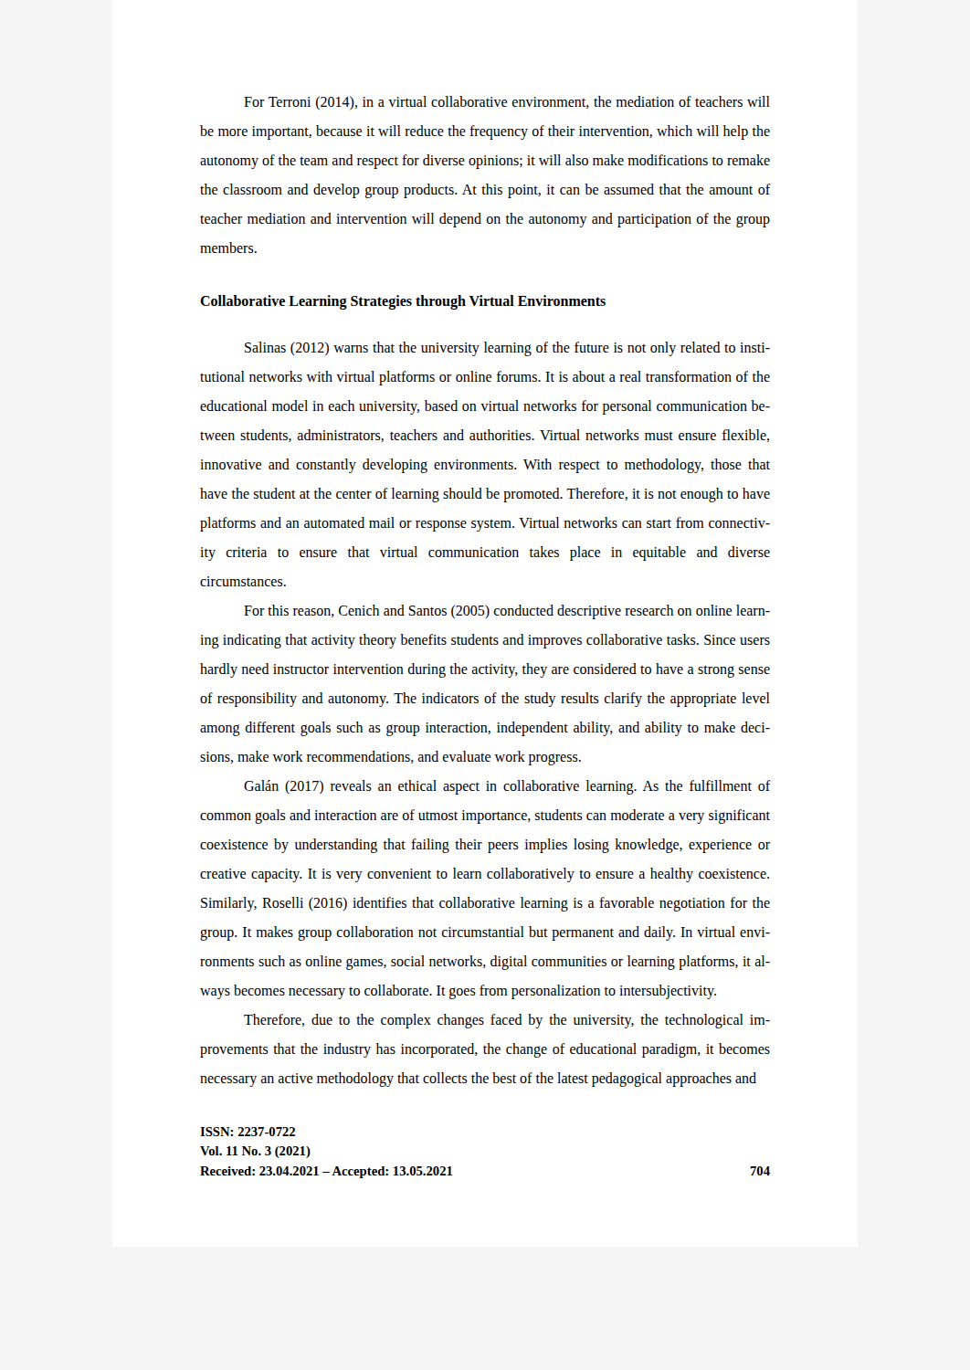For Terroni (2014), in a virtual collaborative environment, the mediation of teachers will be more important, because it will reduce the frequency of their intervention, which will help the autonomy of the team and respect for diverse opinions; it will also make modifications to remake the classroom and develop group products. At this point, it can be assumed that the amount of teacher mediation and intervention will depend on the autonomy and participation of the group members.
Collaborative Learning Strategies through Virtual Environments
Salinas (2012) warns that the university learning of the future is not only related to institutional networks with virtual platforms or online forums. It is about a real transformation of the educational model in each university, based on virtual networks for personal communication between students, administrators, teachers and authorities. Virtual networks must ensure flexible, innovative and constantly developing environments. With respect to methodology, those that have the student at the center of learning should be promoted. Therefore, it is not enough to have platforms and an automated mail or response system. Virtual networks can start from connectivity criteria to ensure that virtual communication takes place in equitable and diverse circumstances.
For this reason, Cenich and Santos (2005) conducted descriptive research on online learning indicating that activity theory benefits students and improves collaborative tasks. Since users hardly need instructor intervention during the activity, they are considered to have a strong sense of responsibility and autonomy. The indicators of the study results clarify the appropriate level among different goals such as group interaction, independent ability, and ability to make decisions, make work recommendations, and evaluate work progress.
Galán (2017) reveals an ethical aspect in collaborative learning. As the fulfillment of common goals and interaction are of utmost importance, students can moderate a very significant coexistence by understanding that failing their peers implies losing knowledge, experience or creative capacity. It is very convenient to learn collaboratively to ensure a healthy coexistence. Similarly, Roselli (2016) identifies that collaborative learning is a favorable negotiation for the group. It makes group collaboration not circumstantial but permanent and daily. In virtual environments such as online games, social networks, digital communities or learning platforms, it always becomes necessary to collaborate. It goes from personalization to intersubjectivity.
Therefore, due to the complex changes faced by the university, the technological improvements that the industry has incorporated, the change of educational paradigm, it becomes necessary an active methodology that collects the best of the latest pedagogical approaches and
ISSN: 2237-0722
Vol. 11 No. 3 (2021)
Received: 23.04.2021 – Accepted: 13.05.2021
704